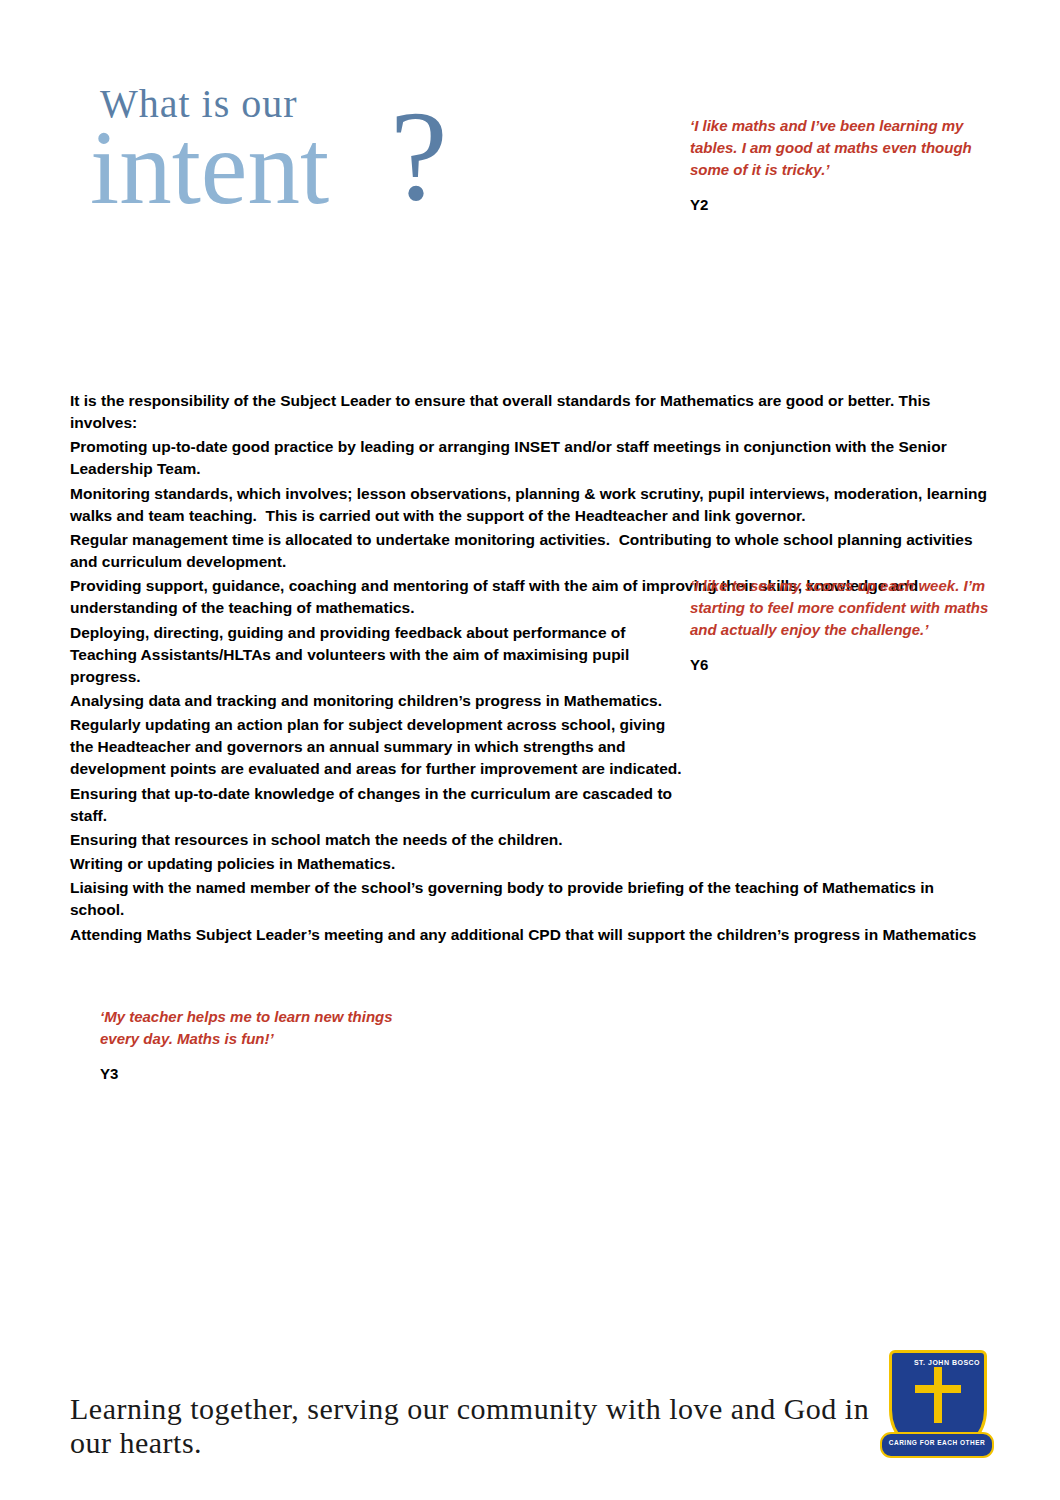What is our intent ?
‘I like maths and I’ve been learning my tables. I am good at maths even though some of it is tricky.’ Y2
‘I like to see my scores up each week. I’m starting to feel more confident with maths and actually enjoy the challenge.’ Y6
It is the responsibility of the Subject Leader to ensure that overall standards for Mathematics are good or better. This involves:
Promoting up-to-date good practice by leading or arranging INSET and/or staff meetings in conjunction with the Senior Leadership Team.
Monitoring standards, which involves; lesson observations, planning & work scrutiny, pupil interviews, moderation, learning walks and team teaching. This is carried out with the support of the Headteacher and link governor.
Regular management time is allocated to undertake monitoring activities. Contributing to whole school planning activities and curriculum development.
Providing support, guidance, coaching and mentoring of staff with the aim of improving their skills, knowledge and understanding of the teaching of mathematics.
Deploying, directing, guiding and providing feedback about performance of Teaching Assistants/HLTAs and volunteers with the aim of maximising pupil progress.
Analysing data and tracking and monitoring children’s progress in Mathematics.
Regularly updating an action plan for subject development across school, giving the Headteacher and governors an annual summary in which strengths and development points are evaluated and areas for further improvement are indicated.
Ensuring that up-to-date knowledge of changes in the curriculum are cascaded to staff.
Ensuring that resources in school match the needs of the children.
Writing or updating policies in Mathematics.
Liaising with the named member of the school’s governing body to provide briefing of the teaching of Mathematics in school.
Attending Maths Subject Leader’s meeting and any additional CPD that will support the children’s progress in Mathematics
‘My teacher helps me to learn new things every day. Maths is fun!’ Y3
Learning together, serving our community with love and God in our hearts.
St. John Bosco
Caring for Each Other